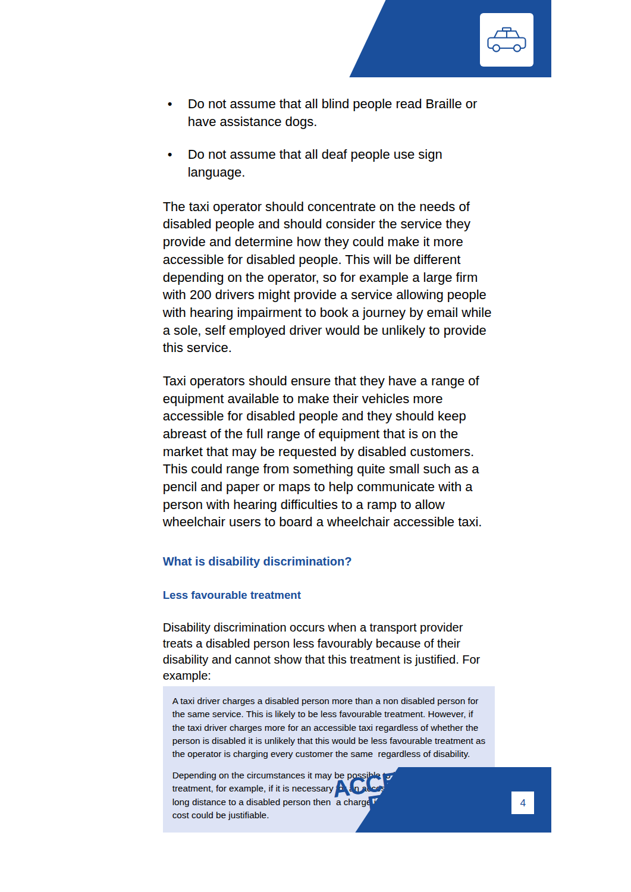Do not assume that all blind people read Braille or have assistance dogs.
Do not assume that all deaf people use sign language.
The taxi operator should concentrate on the needs of disabled people and should consider the service they provide and determine how they could make it more accessible for disabled people. This will be different depending on the operator, so for example a large firm with 200 drivers might provide a service allowing people with hearing impairment to book a journey by email while a sole, self employed driver would be unlikely to provide this service.
Taxi operators should ensure that they have a range of equipment available to make their vehicles more accessible for disabled people and they should keep abreast of the full range of equipment that is on the market that may be requested by disabled customers. This could range from something quite small such as a pencil and paper or maps to help communicate with a person with hearing difficulties to a ramp to allow wheelchair users to board a wheelchair accessible taxi.
What is disability discrimination?
Less favourable treatment
Disability discrimination occurs when a transport provider treats a disabled person less favourably because of their disability and cannot show that this treatment is justified. For example:
A taxi driver charges a disabled person more than a non disabled person for the same service. This is likely to be less favourable treatment. However, if the taxi driver charges more for an accessible taxi regardless of whether the person is disabled it is unlikely that this would be less favourable treatment as the operator is charging every customer the same regardless of disability.
Depending on the circumstances it may be possible to justify less favourable treatment, for example, if it is necessary for an accessible taxi to travel a long distance to a disabled person then a charge incorporating the actual cost could be justifiable.
ACCESS FOR ALL it's the law
4